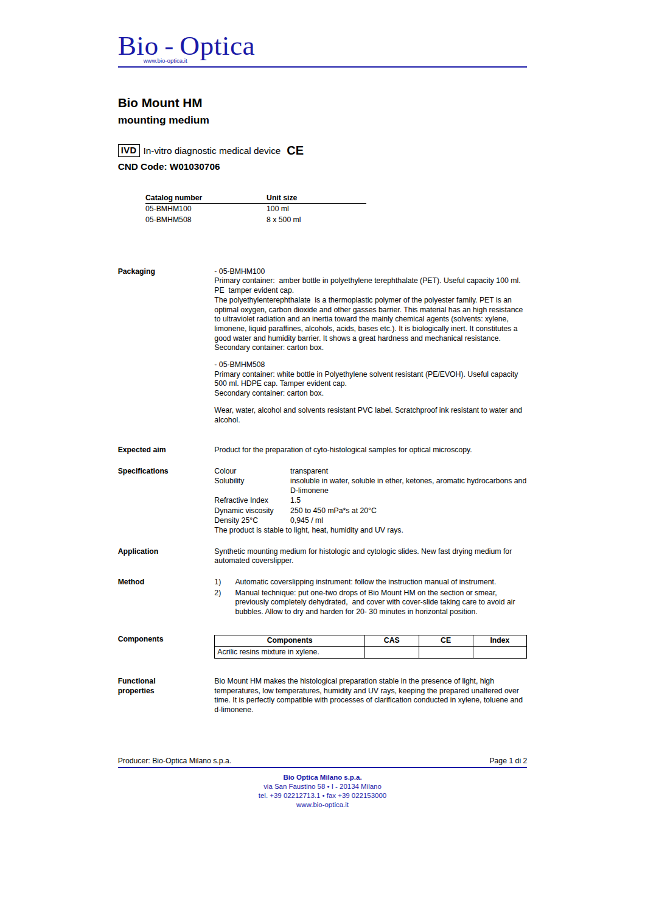Bio - Optica
www.bio-optica.it
Bio Mount HM
mounting medium
IVD In-vitro diagnostic medical device C E
CND Code: W01030706
| Catalog number | Unit size |
| --- | --- |
| 05-BMHM100 | 100 ml |
| 05-BMHM508 | 8 x 500 ml |
Packaging
- 05-BMHM100
Primary container: amber bottle in polyethylene terephthalate (PET). Useful capacity 100 ml. PE tamper evident cap.
The polyethylenterephthalate is a thermoplastic polymer of the polyester family. PET is an optimal oxygen, carbon dioxide and other gasses barrier. This material has an high resistance to ultraviolet radiation and an inertia toward the mainly chemical agents (solvents: xylene, limonene, liquid paraffines, alcohols, acids, bases etc.). It is biologically inert. It constitutes a good water and humidity barrier. It shows a great hardness and mechanical resistance.
Secondary container: carton box.
- 05-BMHM508
Primary container: white bottle in Polyethylene solvent resistant (PE/EVOH). Useful capacity 500 ml. HDPE cap. Tamper evident cap.
Secondary container: carton box.
Wear, water, alcohol and solvents resistant PVC label. Scratchproof ink resistant to water and alcohol.
Expected aim
Product for the preparation of cyto-histological samples for optical microscopy.
Specifications
Colour
transparent
Solubility
insoluble in water, soluble in ether, ketones, aromatic hydrocarbons and D-limonene
Refractive Index
1.5
Dynamic viscosity
250 to 450 mPa*s at 20°C
Density 25°C
0,945 / ml
The product is stable to light, heat, humidity and UV rays.
Application
Synthetic mounting medium for histologic and cytologic slides. New fast drying medium for automated coverslipper.
Method
Automatic coverslipping instrument: follow the instruction manual of instrument.
Manual technique: put one-two drops of Bio Mount HM on the section or smear, previously completely dehydrated, and cover with cover-slide taking care to avoid air bubbles. Allow to dry and harden for 20- 30 minutes in horizontal position.
Components
| Components | CAS | CE | Index |
| --- | --- | --- | --- |
| Acrilic resins mixture in xylene. | | | |
Functional
properties
Bio Mount HM makes the histological preparation stable in the presence of light, high temperatures, low temperatures, humidity and UV rays, keeping the prepared unaltered over time. It is perfectly compatible with processes of clarification conducted in xylene, toluene and d-limonene.
Producer: Bio-Optica Milano s.p.a. Page 1 di 2
Bio Optica Milano s.p.a.
via San Faustino 58 • I - 20134 Milano
tel. +39 02212713.1 • fax +39 022153000
www.bio-optica.it